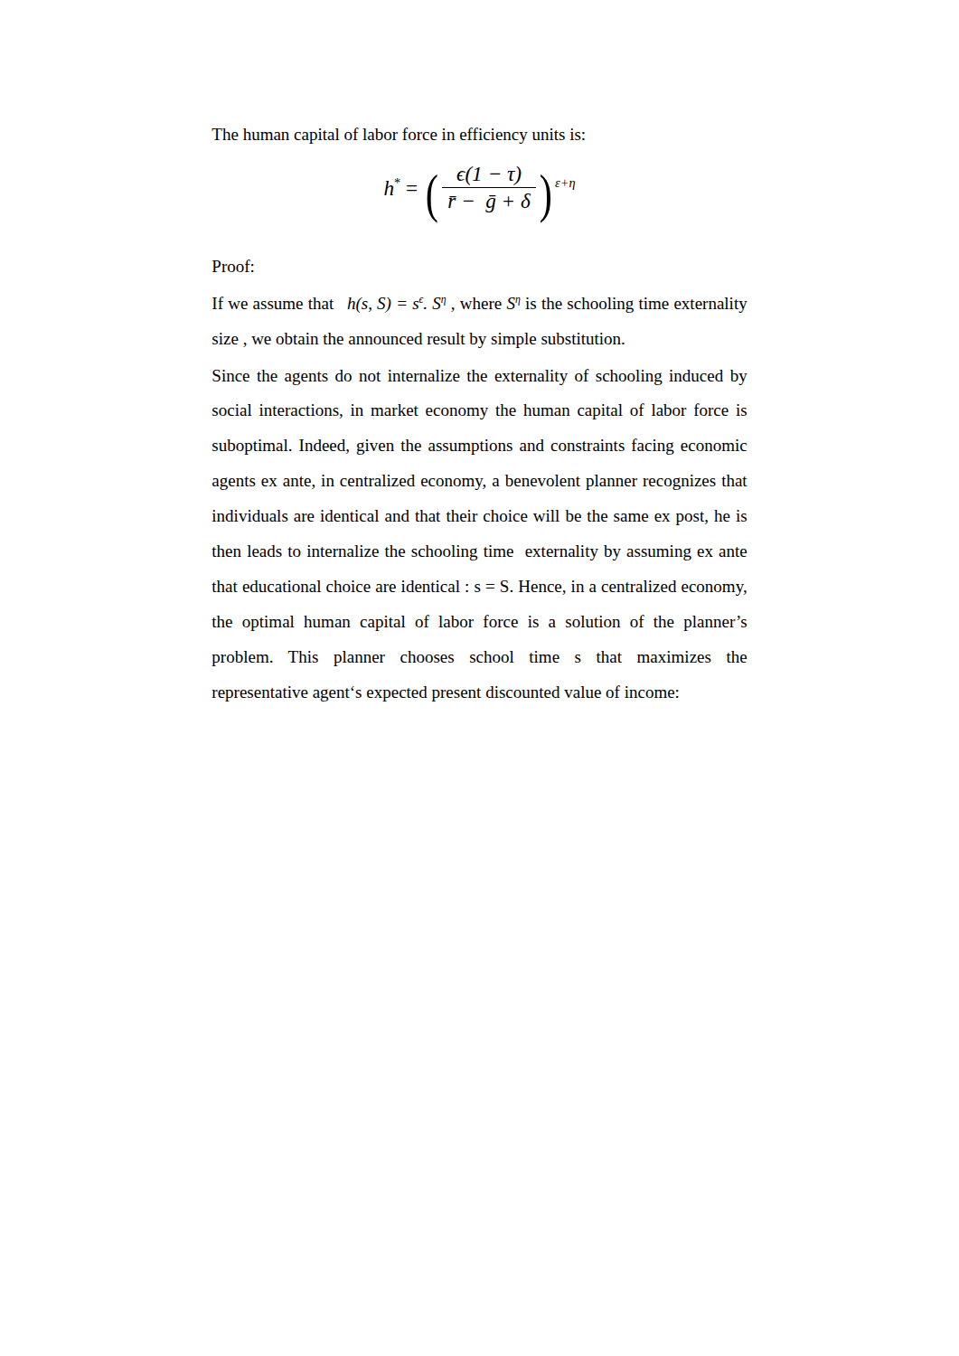The human capital of labor force in efficiency units is:
h* = (ϵ(1 − τ) r̄ − ḡ + δ)ε+η
Proof:
If we assume that h(s, S) = sϵ. Sη , where Sη is the schooling time externality size , we obtain the announced result by simple substitution.
Since the agents do not internalize the externality of schooling induced by social interactions, in market economy the human capital of labor force is suboptimal. Indeed, given the assumptions and constraints facing economic agents ex ante, in centralized economy, a benevolent planner recognizes that individuals are identical and that their choice will be the same ex post, he is then leads to internalize the schooling time externality by assuming ex ante that educational choice are identical : s = S. Hence, in a centralized economy, the optimal human capital of labor force is a solution of the planner’s problem. This planner chooses school time s that maximizes the representative agent‘s expected present discounted value of income: